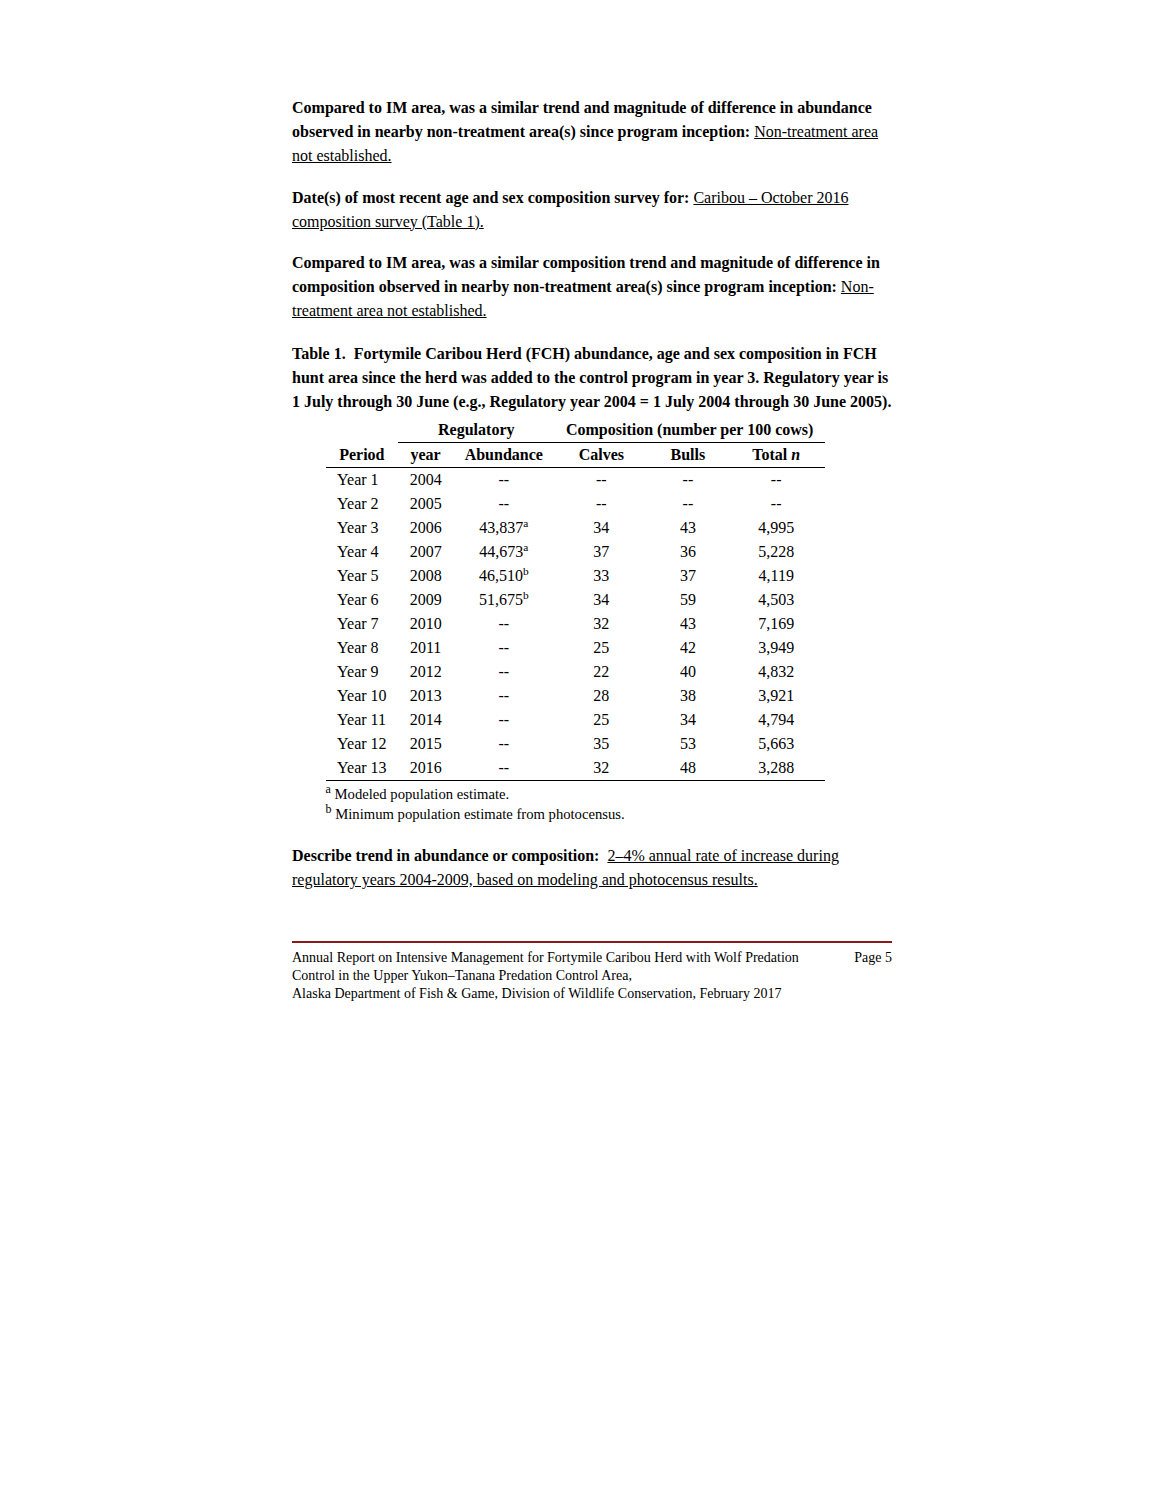Compared to IM area, was a similar trend and magnitude of difference in abundance observed in nearby non-treatment area(s) since program inception: Non-treatment area not established.
Date(s) of most recent age and sex composition survey for: Caribou – October 2016 composition survey (Table 1).
Compared to IM area, was a similar composition trend and magnitude of difference in composition observed in nearby non-treatment area(s) since program inception: Non-treatment area not established.
Table 1. Fortymile Caribou Herd (FCH) abundance, age and sex composition in FCH hunt area since the herd was added to the control program in year 3. Regulatory year is 1 July through 30 June (e.g., Regulatory year 2004 = 1 July 2004 through 30 June 2005).
| | Regulatory | Composition (number per 100 cows) |
| Period | year | Abundance | Calves | Bulls | Total n |
| Year 1 | 2004 | -- | -- | -- | -- |
| Year 2 | 2005 | -- | -- | -- | -- |
| Year 3 | 2006 | 43,837 a | 34 | 43 | 4,995 |
| Year 4 | 2007 | 44,673 a | 37 | 36 | 5,228 |
| Year 5 | 2008 | 46,510 b | 33 | 37 | 4,119 |
| Year 6 | 2009 | 51,675 b | 34 | 59 | 4,503 |
| Year 7 | 2010 | -- | 32 | 43 | 7,169 |
| Year 8 | 2011 | -- | 25 | 42 | 3,949 |
| Year 9 | 2012 | -- | 22 | 40 | 4,832 |
| Year 10 | 2013 | -- | 28 | 38 | 3,921 |
| Year 11 | 2014 | -- | 25 | 34 | 4,794 |
| Year 12 | 2015 | -- | 35 | 53 | 5,663 |
| Year 13 | 2016 | -- | 32 | 48 | 3,288 |
a Modeled population estimate.
b Minimum population estimate from photocensus.
Describe trend in abundance or composition: 2–4% annual rate of increase during regulatory years 2004-2009, based on modeling and photocensus results.
Annual Report on Intensive Management for Fortymile Caribou Herd with Wolf Predation Control in the Upper Yukon–Tanana Predation Control Area,
Alaska Department of Fish & Game, Division of Wildlife Conservation, February 2017
Page 5